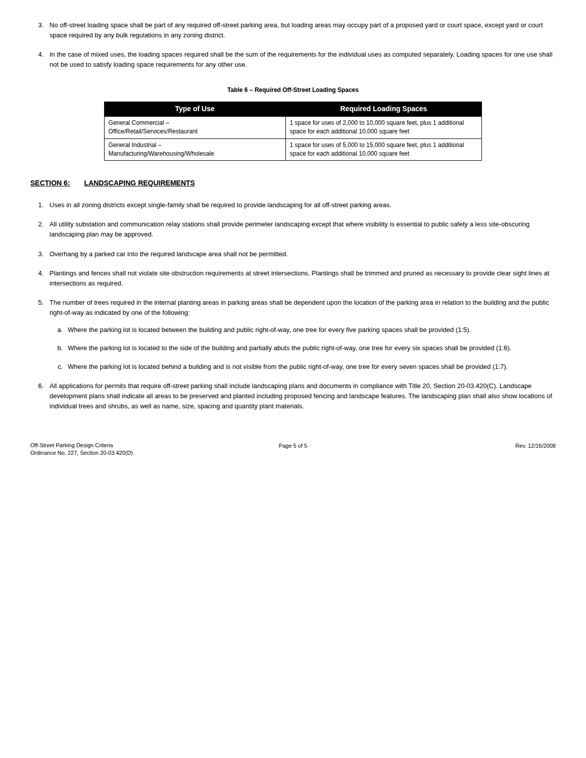No off-street loading space shall be part of any required off-street parking area, but loading areas may occupy part of a proposed yard or court space, except yard or court space required by any bulk regulations in any zoning district.
In the case of mixed uses, the loading spaces required shall be the sum of the requirements for the individual uses as computed separately. Loading spaces for one use shall not be used to satisfy loading space requirements for any other use.
Table 6 – Required Off-Street Loading Spaces
| Type of Use | Required Loading Spaces |
| --- | --- |
| General Commercial – Office/Retail/Services/Restaurant | 1 space for uses of 2,000 to 10,000 square feet, plus 1 additional space for each additional 10,000 square feet |
| General Industrial – Manufacturing/Warehousing/Wholesale | 1 space for uses of 5,000 to 15,000 square feet, plus 1 additional space for each additional 10,000 square feet |
SECTION 6: LANDSCAPING REQUIREMENTS
Uses in all zoning districts except single-family shall be required to provide landscaping for all off-street parking areas.
All utility substation and communication relay stations shall provide perimeter landscaping except that where visibility is essential to public safety a less site-obscuring landscaping plan may be approved.
Overhang by a parked car into the required landscape area shall not be permitted.
Plantings and fences shall not violate site obstruction requirements at street intersections. Plantings shall be trimmed and pruned as necessary to provide clear sight lines at intersections as required.
The number of trees required in the internal planting areas in parking areas shall be dependent upon the location of the parking area in relation to the building and the public right-of-way as indicated by one of the following:
Where the parking lot is located between the building and public right-of-way, one tree for every five parking spaces shall be provided (1:5).
Where the parking lot is located to the side of the building and partially abuts the public right-of-way, one tree for every six spaces shall be provided (1:6).
Where the parking lot is located behind a building and is not visible from the public right-of-way, one tree for every seven spaces shall be provided (1:7).
All applications for permits that require off-street parking shall include landscaping plans and documents in compliance with Title 20, Section 20-03.420(C). Landscape development plans shall indicate all areas to be preserved and planted including proposed fencing and landscape features. The landscaping plan shall also show locations of individual trees and shrubs, as well as name, size, spacing and quantity plant materials.
Off-Street Parking Design Criteria
Ordinance No. 227, Section 20-03.420(D)
Page 5 of 5
Rev. 12/16/2008